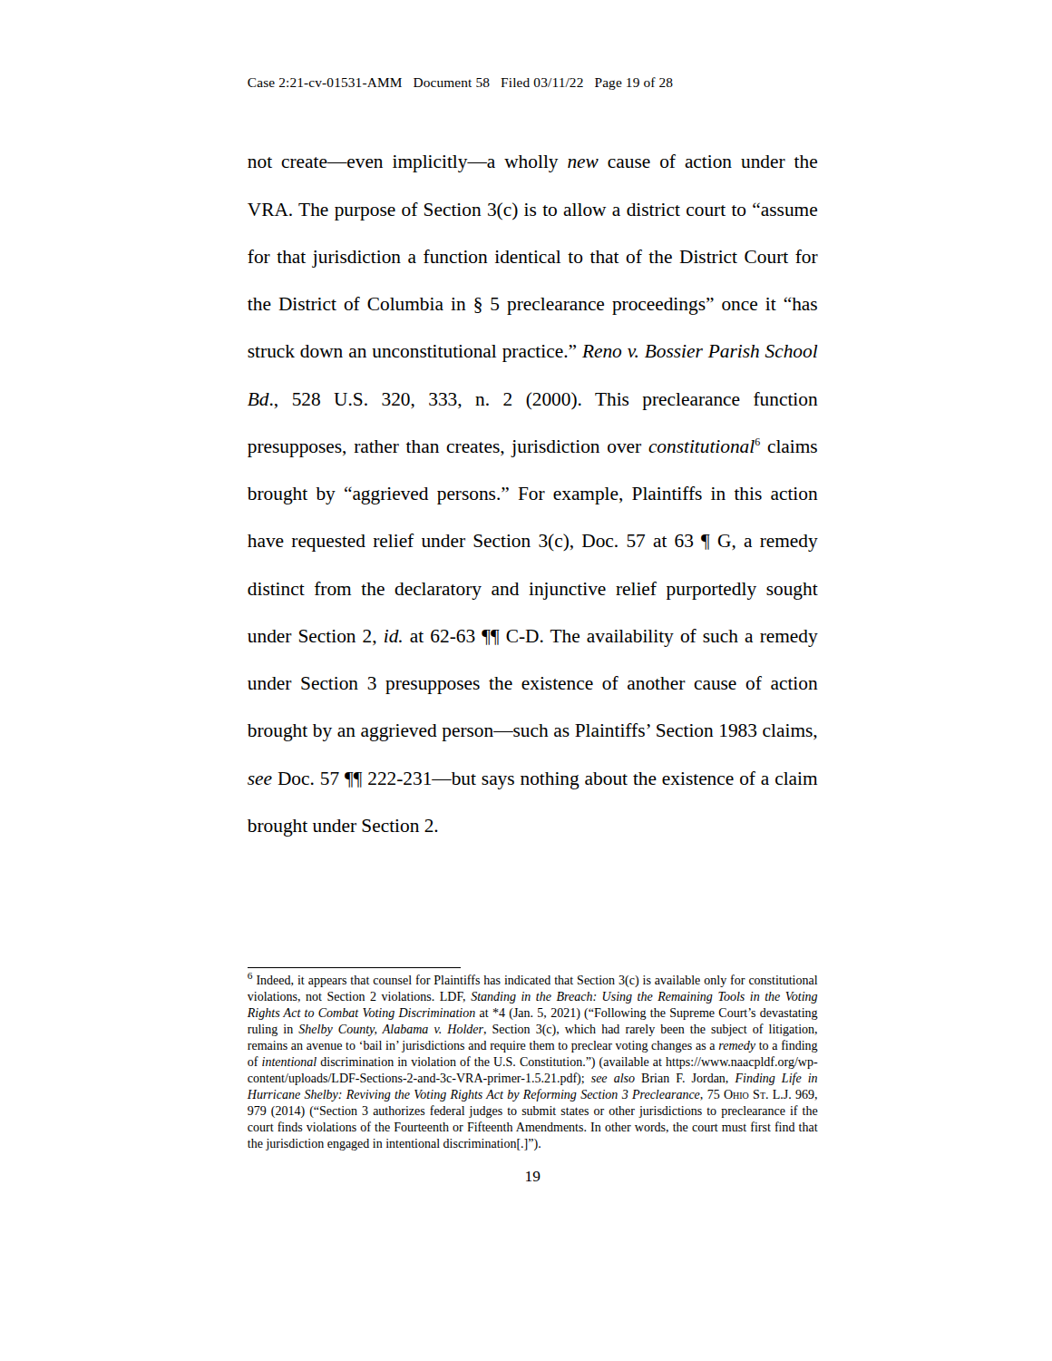Case 2:21-cv-01531-AMM Document 58 Filed 03/11/22 Page 19 of 28
not create—even implicitly—a wholly new cause of action under the VRA. The purpose of Section 3(c) is to allow a district court to “assume for that jurisdiction a function identical to that of the District Court for the District of Columbia in § 5 preclearance proceedings” once it “has struck down an unconstitutional practice.” Reno v. Bossier Parish School Bd., 528 U.S. 320, 333, n. 2 (2000). This preclearance function presupposes, rather than creates, jurisdiction over constitutional6 claims brought by “aggrieved persons.” For example, Plaintiffs in this action have requested relief under Section 3(c), Doc. 57 at 63 ¶ G, a remedy distinct from the declaratory and injunctive relief purportedly sought under Section 2, id. at 62-63 ¶¶ C-D. The availability of such a remedy under Section 3 presupposes the existence of another cause of action brought by an aggrieved person—such as Plaintiffs’ Section 1983 claims, see Doc. 57 ¶¶ 222-231—but says nothing about the existence of a claim brought under Section 2.
6 Indeed, it appears that counsel for Plaintiffs has indicated that Section 3(c) is available only for constitutional violations, not Section 2 violations. LDF, Standing in the Breach: Using the Remaining Tools in the Voting Rights Act to Combat Voting Discrimination at *4 (Jan. 5, 2021) (“Following the Supreme Court’s devastating ruling in Shelby County, Alabama v. Holder, Section 3(c), which had rarely been the subject of litigation, remains an avenue to ‘bail in’ jurisdictions and require them to preclear voting changes as a remedy to a finding of intentional discrimination in violation of the U.S. Constitution.”) (available at https://www.naacpldf.org/wp-content/uploads/LDF-Sections-2-and-3c-VRA-primer-1.5.21.pdf); see also Brian F. Jordan, Finding Life in Hurricane Shelby: Reviving the Voting Rights Act by Reforming Section 3 Preclearance, 75 Ohio St. L.J. 969, 979 (2014) (“Section 3 authorizes federal judges to submit states or other jurisdictions to preclearance if the court finds violations of the Fourteenth or Fifteenth Amendments. In other words, the court must first find that the jurisdiction engaged in intentional discrimination[.]”).
19